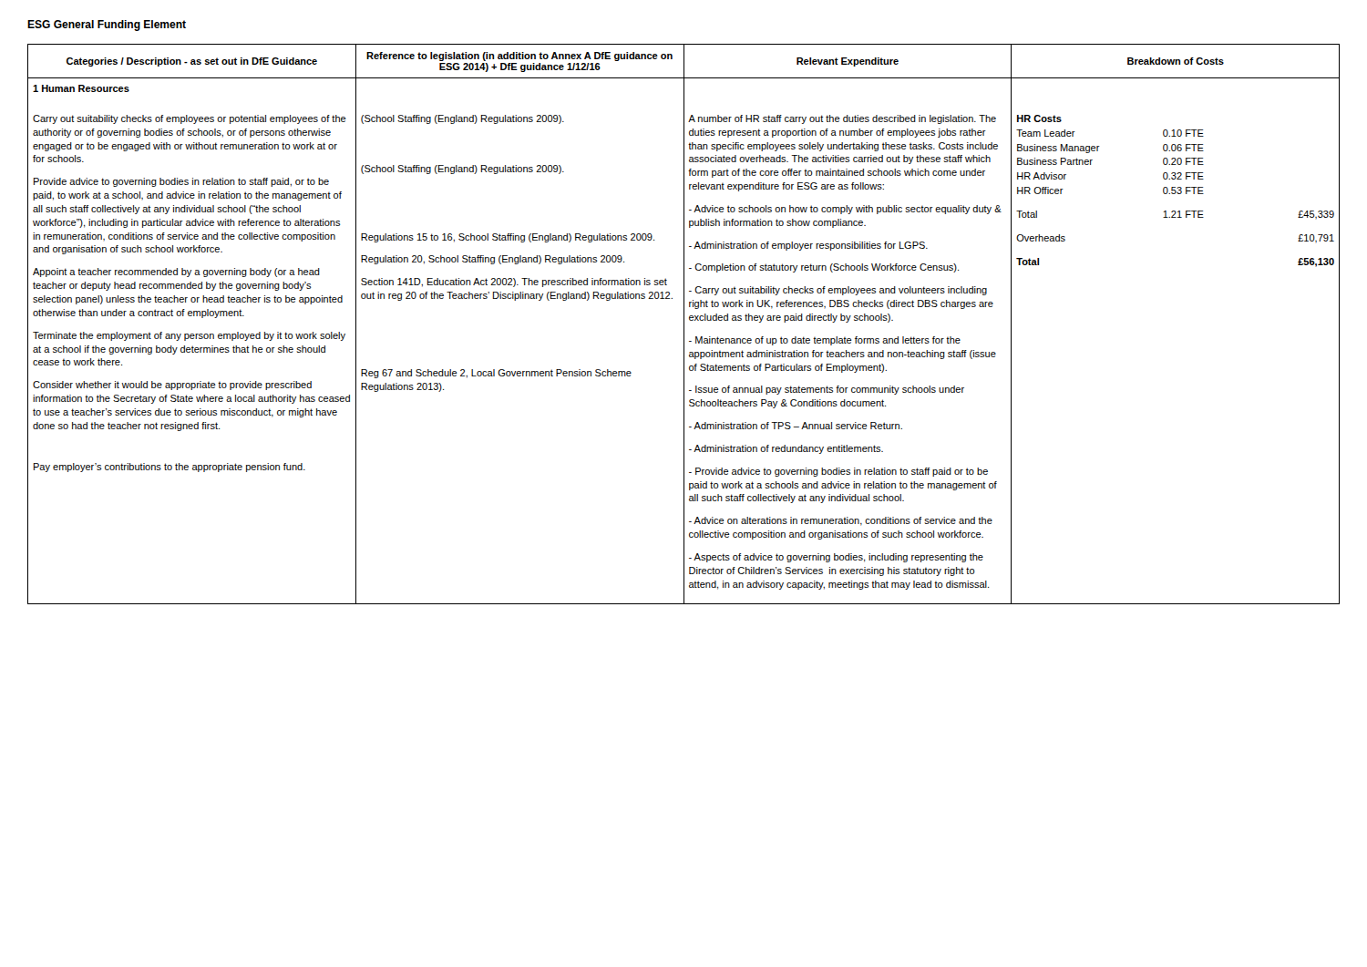ESG General Funding Element
| Categories / Description - as set out in DfE Guidance | Reference to legislation (in addition to Annex A DfE guidance on ESG 2014) + DfE guidance 1/12/16 | Relevant Expenditure | Breakdown of Costs |
| --- | --- | --- | --- |
| 1 Human Resources | | | |
| Carry out suitability checks of employees or potential employees of the authority or of governing bodies of schools, or of persons otherwise engaged or to be engaged with or without remuneration to work at or for schools. Provide advice to governing bodies in relation to staff paid, or to be paid, to work at a school, and advice in relation to the management of all such staff collectively at any individual school (“the school workforce”), including in particular advice with reference to alterations in remuneration, conditions of service and the collective composition and organisation of such school workforce. Appoint a teacher recommended by a governing body (or a head teacher or deputy head recommended by the governing body’s selection panel) unless the teacher or head teacher is to be appointed otherwise than under a contract of employment. Terminate the employment of any person employed by it to work solely at a school if the governing body determines that he or she should cease to work there. Consider whether it would be appropriate to provide prescribed information to the Secretary of State where a local authority has ceased to use a teacher’s services due to serious misconduct, or might have done so had the teacher not resigned first. Pay employer’s contributions to the appropriate pension fund. | (School Staffing (England) Regulations 2009). (School Staffing (England) Regulations 2009). Regulations 15 to 16, School Staffing (England) Regulations 2009. Regulation 20, School Staffing (England) Regulations 2009. Section 141D, Education Act 2002). The prescribed information is set out in reg 20 of the Teachers’ Disciplinary (England) Regulations 2012. Reg 67 and Schedule 2, Local Government Pension Scheme Regulations 2013). | A number of HR staff carry out the duties described in legislation. The duties represent a proportion of a number of employees jobs rather than specific employees solely undertaking these tasks. Costs include associated overheads. The activities carried out by these staff which form part of the core offer to maintained schools which come under relevant expenditure for ESG are as follows: - Advice to schools on how to comply with public sector equality duty & publish information to show compliance. - Administration of employer responsibilities for LGPS. - Completion of statutory return (Schools Workforce Census). - Carry out suitability checks of employees and volunteers including right to work in UK, references, DBS checks (direct DBS charges are excluded as they are paid directly by schools). - Maintenance of up to date template forms and letters for the appointment administration for teachers and non-teaching staff (issue of Statements of Particulars of Employment). - Issue of annual pay statements for community schools under Schoolteachers Pay & Conditions document. - Administration of TPS – Annual service Return. - Administration of redundancy entitlements. - Provide advice to governing bodies in relation to staff paid or to be paid to work at a schools and advice in relation to the management of all such staff collectively at any individual school. - Advice on alterations in remuneration, conditions of service and the collective composition and organisations of such school workforce. - Aspects of advice to governing bodies, including representing the Director of Children’s Services in exercising his statutory right to attend, in an advisory capacity, meetings that may lead to dismissal. | / HR Costs / / / / Team Leader / 0.10 FTE / / / Business Manager / 0.06 FTE / / / Business Partner / 0.20 FTE / / / HR Advisor / 0.32 FTE / / / HR Officer / 0.53 FTE / / / Total / 1.21 FTE / £45,339 / / Overheads / / £10,791 / / Total / / £56,130 / |